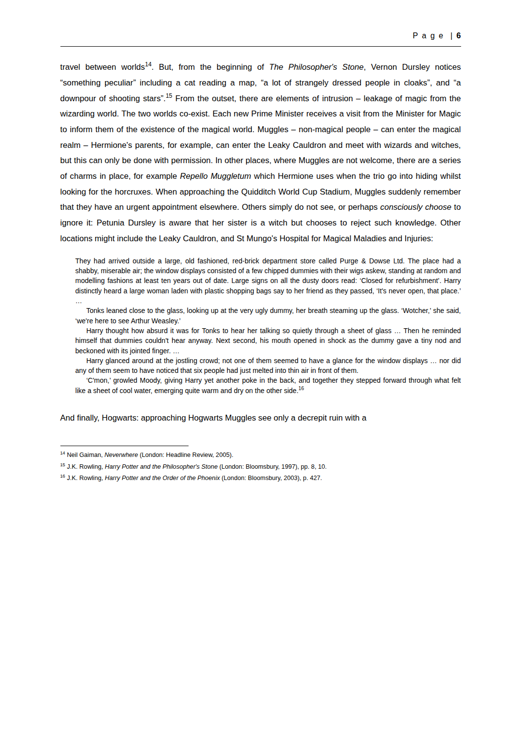P a g e | 6
travel between worlds14. But, from the beginning of The Philosopher's Stone, Vernon Dursley notices “something peculiar” including a cat reading a map, “a lot of strangely dressed people in cloaks”, and “a downpour of shooting stars”.15 From the outset, there are elements of intrusion – leakage of magic from the wizarding world. The two worlds co-exist. Each new Prime Minister receives a visit from the Minister for Magic to inform them of the existence of the magical world. Muggles – non-magical people – can enter the magical realm – Hermione's parents, for example, can enter the Leaky Cauldron and meet with wizards and witches, but this can only be done with permission. In other places, where Muggles are not welcome, there are a series of charms in place, for example Repello Muggletum which Hermione uses when the trio go into hiding whilst looking for the horcruxes. When approaching the Quidditch World Cup Stadium, Muggles suddenly remember that they have an urgent appointment elsewhere. Others simply do not see, or perhaps consciously choose to ignore it: Petunia Dursley is aware that her sister is a witch but chooses to reject such knowledge. Other locations might include the Leaky Cauldron, and St Mungo's Hospital for Magical Maladies and Injuries:
They had arrived outside a large, old fashioned, red-brick department store called Purge & Dowse Ltd. The place had a shabby, miserable air; the window displays consisted of a few chipped dummies with their wigs askew, standing at random and modelling fashions at least ten years out of date. Large signs on all the dusty doors read: ‘Closed for refurbishment’. Harry distinctly heard a large woman laden with plastic shopping bags say to her friend as they passed, ‘It's never open, that place.’ …
Tonks leaned close to the glass, looking up at the very ugly dummy, her breath steaming up the glass. ‘Wotcher,’ she said, ‘we're here to see Arthur Weasley.’
Harry thought how absurd it was for Tonks to hear her talking so quietly through a sheet of glass … Then he reminded himself that dummies couldn't hear anyway. Next second, his mouth opened in shock as the dummy gave a tiny nod and beckoned with its jointed finger. …
Harry glanced around at the jostling crowd; not one of them seemed to have a glance for the window displays … nor did any of them seem to have noticed that six people had just melted into thin air in front of them.
‘C'mon,’ growled Moody, giving Harry yet another poke in the back, and together they stepped forward through what felt like a sheet of cool water, emerging quite warm and dry on the other side.16
And finally, Hogwarts: approaching Hogwarts Muggles see only a decrepit ruin with a
14 Neil Gaiman, Neverwhere (London: Headline Review, 2005).
15 J.K. Rowling, Harry Potter and the Philosopher's Stone (London: Bloomsbury, 1997), pp. 8, 10.
16 J.K. Rowling, Harry Potter and the Order of the Phoenix (London: Bloomsbury, 2003), p. 427.